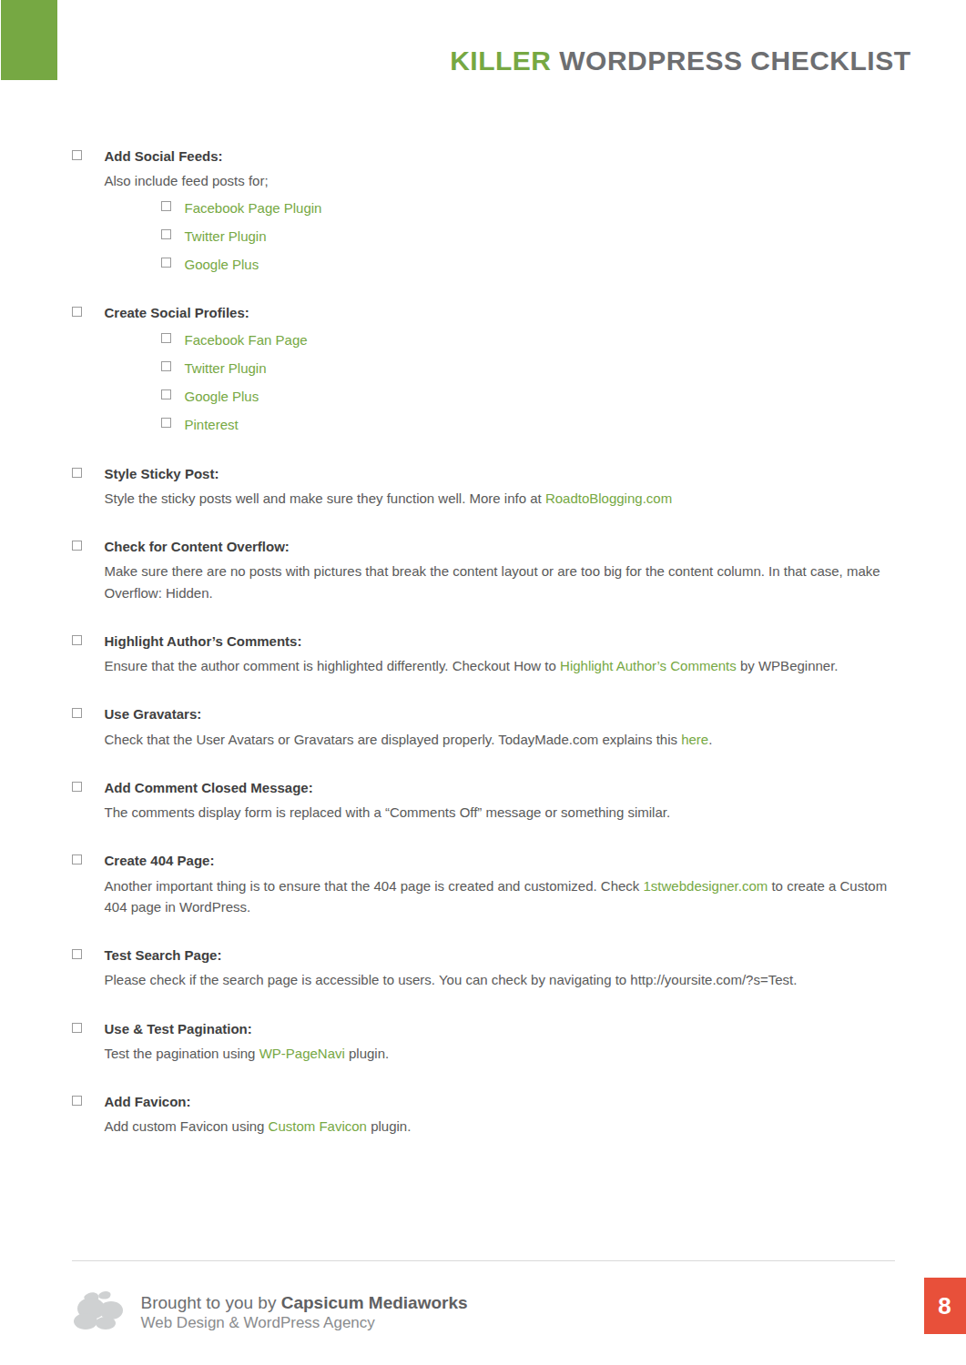KILLER WORDPRESS CHECKLIST
Add Social Feeds: Also include feed posts for;
Facebook Page Plugin
Twitter Plugin
Google Plus
Create Social Profiles:
Facebook Fan Page
Twitter Plugin
Google Plus
Pinterest
Style Sticky Post: Style the sticky posts well and make sure they function well. More info at RoadtoBlogging.com
Check for Content Overflow: Make sure there are no posts with pictures that break the content layout or are too big for the content column. In that case, make Overflow: Hidden.
Highlight Author’s Comments: Ensure that the author comment is highlighted differently. Checkout How to Highlight Author’s Comments by WPBeginner.
Use Gravatars: Check that the User Avatars or Gravatars are displayed properly. TodayMade.com explains this here.
Add Comment Closed Message: The comments display form is replaced with a “Comments Off” message or something similar.
Create 404 Page: Another important thing is to ensure that the 404 page is created and customized. Check 1stwebdesigner.com to create a Custom 404 page in WordPress.
Test Search Page: Please check if the search page is accessible to users. You can check by navigating to http://yoursite.com/?s=Test.
Use & Test Pagination: Test the pagination using WP-PageNavi plugin.
Add Favicon: Add custom Favicon using Custom Favicon plugin.
Brought to you by Capsicum Mediaworks
Web Design & WordPress Agency
8